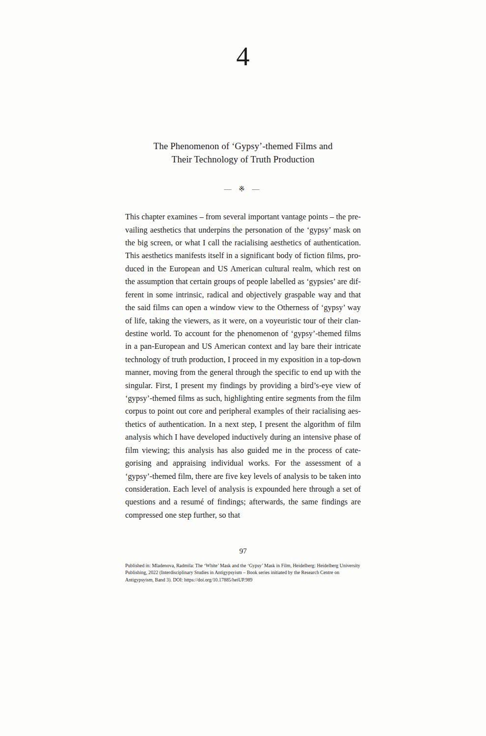4
The Phenomenon of ‘Gypsy’-themed Films and
Their Technology of Truth Production
— ※ —
This chapter examines – from several important vantage points – the prevailing aesthetics that underpins the personation of the ‘gypsy’ mask on the big screen, or what I call the racialising aesthetics of authentication. This aesthetics manifests itself in a significant body of fiction films, produced in the European and US American cultural realm, which rest on the assumption that certain groups of people labelled as ‘gypsies’ are different in some intrinsic, radical and objectively graspable way and that the said films can open a window view to the Otherness of ‘gypsy’ way of life, taking the viewers, as it were, on a voyeuristic tour of their clandestine world. To account for the phenomenon of ‘gypsy’-themed films in a pan-European and US American context and lay bare their intricate technology of truth production, I proceed in my exposition in a top-down manner, moving from the general through the specific to end up with the singular. First, I present my findings by providing a bird’s-eye view of ‘gypsy’-themed films as such, highlighting entire segments from the film corpus to point out core and peripheral examples of their racialising aesthetics of authentication. In a next step, I present the algorithm of film analysis which I have developed inductively during an intensive phase of film viewing; this analysis has also guided me in the process of categorising and appraising individual works. For the assessment of a ‘gypsy’-themed film, there are five key levels of analysis to be taken into consideration. Each level of analysis is expounded here through a set of questions and a resumé of findings; afterwards, the same findings are compressed one step further, so that
97
Published in: Mladenova, Radmila: The ‘White’ Mask and the ‘Gypsy’ Mask in Film, Heidelberg: Heidelberg University Publishing, 2022 (Interdisciplinary Studies in Antigypsyism – Book series initiated by the Research Centre on Antigypsyism, Band 3). DOI: https://doi.org/10.17885/heiUP.989